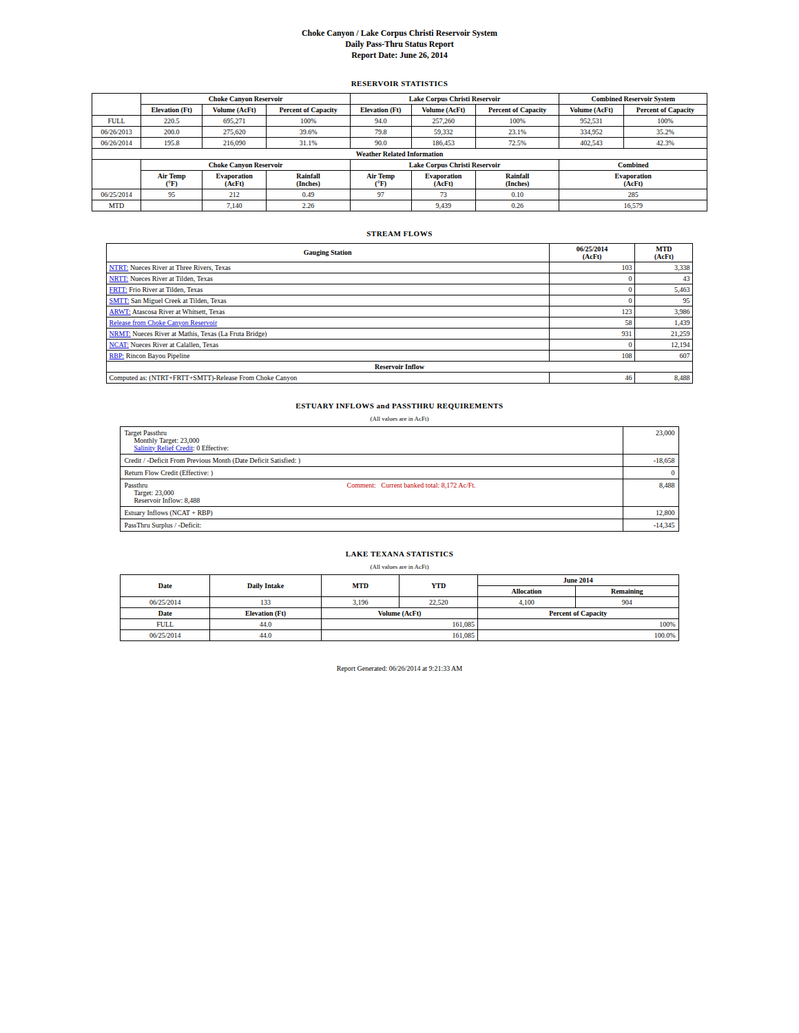Choke Canyon / Lake Corpus Christi Reservoir System
Daily Pass-Thru Status Report
Report Date: June 26, 2014
RESERVOIR STATISTICS
| | Choke Canyon Reservoir | Lake Corpus Christi Reservoir | Combined Reservoir System |
| --- | --- | --- | --- |
| Elevation (Ft) | Volume (AcFt) | Percent of Capacity | Elevation (Ft) | Volume (AcFt) | Percent of Capacity | Volume (AcFt) | Percent of Capacity |
| FULL | 220.5 | 695,271 | 100% | 94.0 | 257,260 | 100% | 952,531 | 100% |
| 06/26/2013 | 200.0 | 275,620 | 39.6% | 79.8 | 59,332 | 23.1% | 334,952 | 35.2% |
| 06/26/2014 | 195.8 | 216,090 | 31.1% | 90.0 | 186,453 | 72.5% | 402,543 | 42.3% |
| Weather Related Information |
| | Choke Canyon Reservoir | Lake Corpus Christi Reservoir | Combined |
| Air Temp (°F) | Evaporation (AcFt) | Rainfall (Inches) | Air Temp (°F) | Evaporation (AcFt) | Rainfall (Inches) | Evaporation (AcFt) |
| 06/25/2014 | 95 | 212 | 0.49 | 97 | 73 | 0.10 | 285 |
| MTD | | 7,140 | 2.26 | | 9,439 | 0.26 | 16,579 |
STREAM FLOWS
| Gauging Station | 06/25/2014 (AcFt) | MTD (AcFt) |
| --- | --- | --- |
| NTRT: Nueces River at Three Rivers, Texas | 103 | 3,338 |
| NRTT: Nueces River at Tilden, Texas | 0 | 43 |
| FRTT: Frio River at Tilden, Texas | 0 | 5,463 |
| SMTT: San Miguel Creek at Tilden, Texas | 0 | 95 |
| ARWT: Atascosa River at Whitsett, Texas | 123 | 3,986 |
| Release from Choke Canyon Reservoir | 58 | 1,439 |
| NRMT: Nueces River at Mathis, Texas (La Fruta Bridge) | 931 | 21,259 |
| NCAT: Nueces River at Calallen, Texas | 0 | 12,194 |
| RBP: Rincon Bayou Pipeline | 108 | 607 |
| Reservoir Inflow |
| Computed as: (NTRT+FRTT+SMTT)-Release From Choke Canyon | 46 | 8,488 |
ESTUARY INFLOWS and PASSTHRU REQUIREMENTS
(All values are in AcFt)
| Target Passthru Monthly Target: 23,000 Salinity Relief Credit : 0 Effective: | 23,000 |
| Credit / -Deficit From Previous Month (Date Deficit Satisfied: ) | -18,658 |
| Return Flow Credit (Effective: ) | 0 |
| / Passthru Target: 23,000 Reservoir Inflow: 8,488 / Comment: Current banked total: 8,172 Ac/Ft. / | 8,488 |
| Estuary Inflows (NCAT + RBP) | 12,800 |
| PassThru Surplus / -Deficit: | -14,345 |
LAKE TEXANA STATISTICS
(All values are in AcFt)
| Date | Daily Intake | MTD | YTD | June 2014 |
| --- | --- | --- | --- | --- |
| Allocation | Remaining |
| 06/25/2014 | 133 | 3,196 | 22,520 | 4,100 | 904 |
| Date | Elevation (Ft) | Volume (AcFt) | Percent of Capacity |
| FULL | 44.0 | 161,085 | 100% |
| 06/25/2014 | 44.0 | 161,085 | 100.0% |
Report Generated: 06/26/2014 at 9:21:33 AM